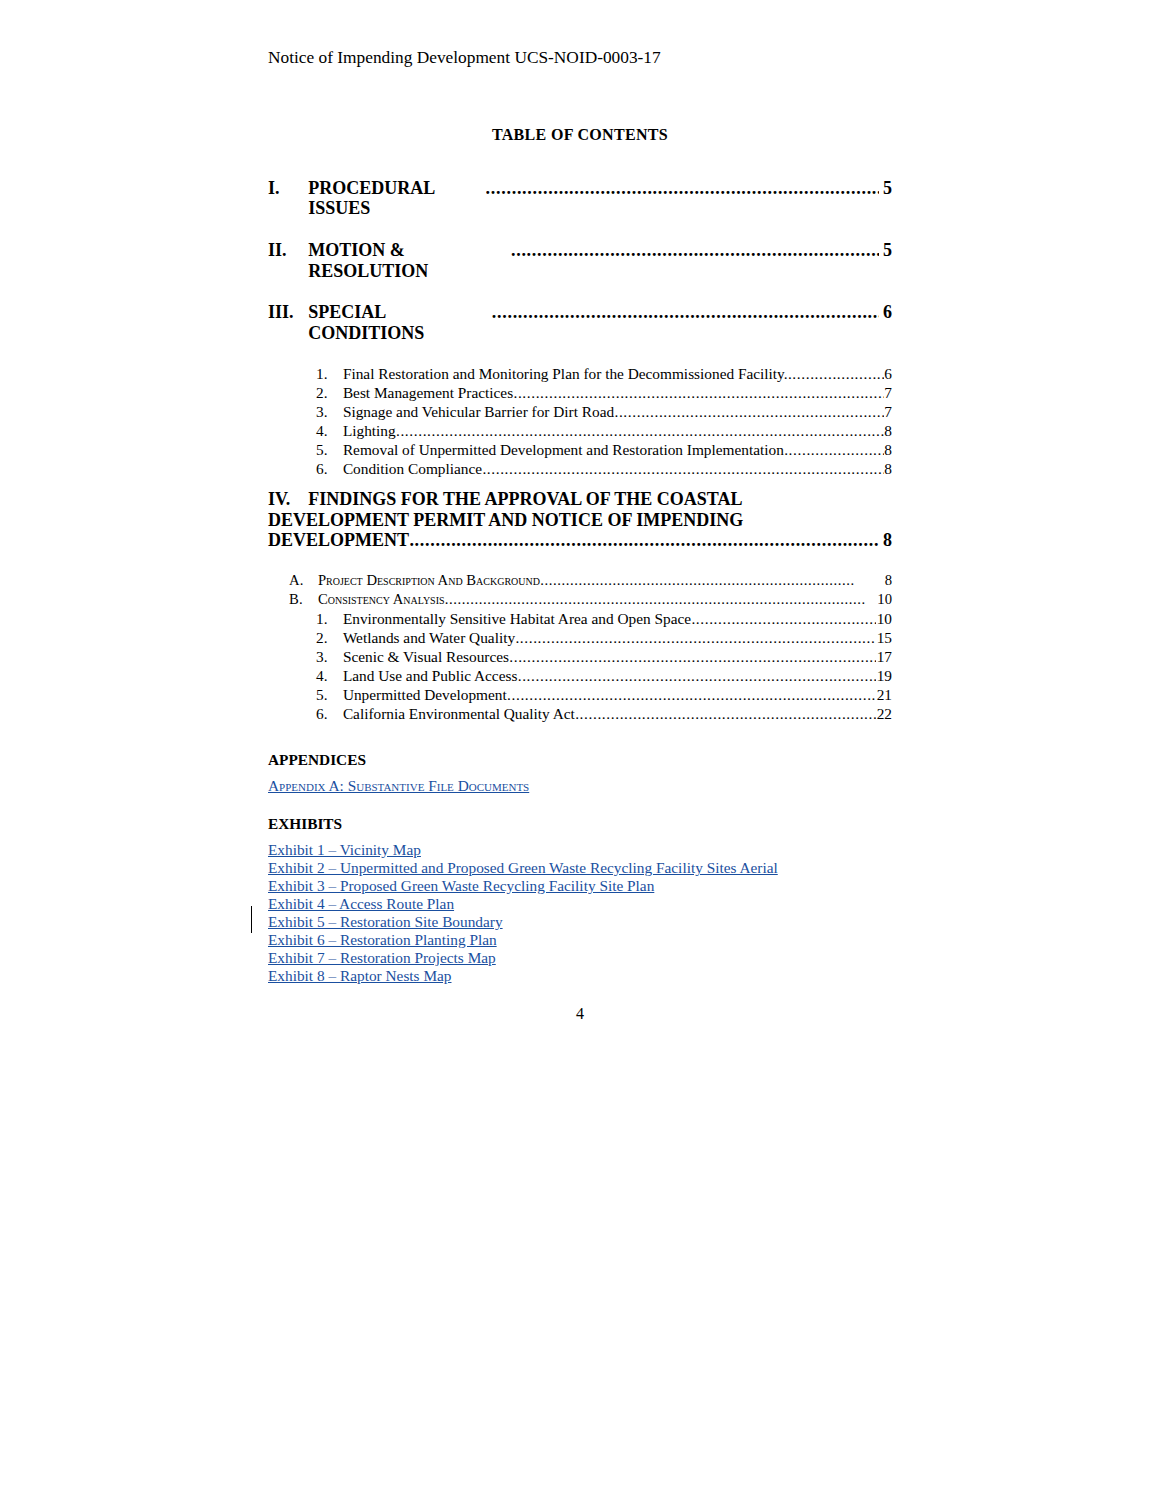Notice of Impending Development UCS-NOID-0003-17
TABLE OF CONTENTS
I. PROCEDURAL ISSUES .................................................................................. 5
II. MOTION & RESOLUTION ............................................................................. 5
III. SPECIAL CONDITIONS ................................................................................ 6
1. Final Restoration and Monitoring Plan for the Decommissioned Facility. ....................... 6
2. Best Management Practices .............................................................................................. 7
3. Signage and Vehicular Barrier for Dirt Road .................................................................. 7
4. Lighting .................................................................................................................. 8
5. Removal of Unpermitted Development and Restoration Implementation ....................... 8
6. Condition Compliance ..................................................................................................... 8
IV. FINDINGS FOR THE APPROVAL OF THE COASTAL
DEVELOPMENT PERMIT AND NOTICE OF IMPENDING
DEVELOPMENT ................................................................................................. 8
A. Project Description And Background .......................................................................... 8
B. Consistency Analysis ................................................................................................... 10
1. Environmentally Sensitive Habitat Area and Open Space ........................................... 10
2. Wetlands and Water Quality ........................................................................................... 15
3. Scenic & Visual Resources ............................................................................................. 17
4. Land Use and Public Access ........................................................................................... 19
5. Unpermitted Development ............................................................................................. 21
6. California Environmental Quality Act ........................................................................... 22
APPENDICES
Appendix A: Substantive File Documents
EXHIBITS
Exhibit 1 – Vicinity Map
Exhibit 2 – Unpermitted and Proposed Green Waste Recycling Facility Sites Aerial
Exhibit 3 – Proposed Green Waste Recycling Facility Site Plan
Exhibit 4 – Access Route Plan
Exhibit 5 – Restoration Site Boundary
Exhibit 6 – Restoration Planting Plan
Exhibit 7 – Restoration Projects Map
Exhibit 8 – Raptor Nests Map
4